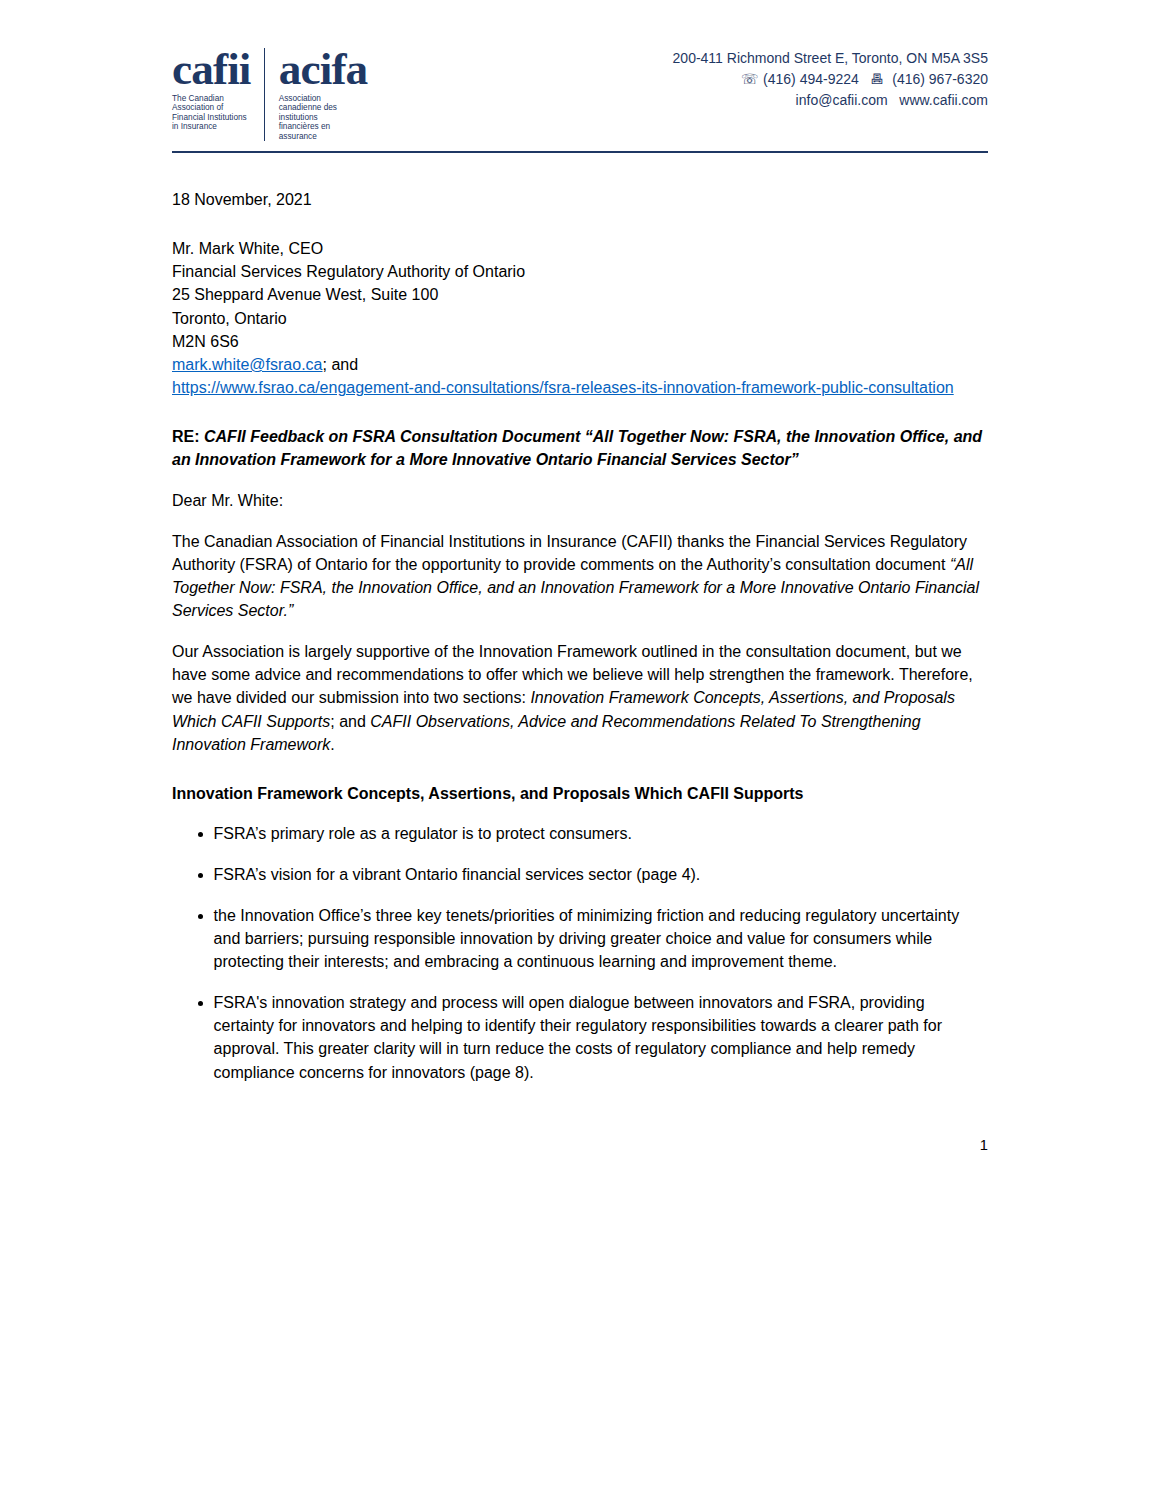cafii
The Canadian Association of Financial Institutions in Insurance
acifa
Association canadienne des institutions financières en assurance
200-411 Richmond Street E, Toronto, ON M5A 3S5
☏ (416) 494-9224 🖷 (416) 967-6320
info@cafii.com www.cafii.com
18 November, 2021
Mr. Mark White, CEO
Financial Services Regulatory Authority of Ontario
25 Sheppard Avenue West, Suite 100
Toronto, Ontario
M2N 6S6
mark.white@fsrao.ca; and
https://www.fsrao.ca/engagement-and-consultations/fsra-releases-its-innovation-framework-public-consultation
RE: CAFII Feedback on FSRA Consultation Document “All Together Now: FSRA, the Innovation Office, and an Innovation Framework for a More Innovative Ontario Financial Services Sector”
Dear Mr. White:
The Canadian Association of Financial Institutions in Insurance (CAFII) thanks the Financial Services Regulatory Authority (FSRA) of Ontario for the opportunity to provide comments on the Authority’s consultation document “All Together Now: FSRA, the Innovation Office, and an Innovation Framework for a More Innovative Ontario Financial Services Sector.”
Our Association is largely supportive of the Innovation Framework outlined in the consultation document, but we have some advice and recommendations to offer which we believe will help strengthen the framework. Therefore, we have divided our submission into two sections: Innovation Framework Concepts, Assertions, and Proposals Which CAFII Supports; and CAFII Observations, Advice and Recommendations Related To Strengthening Innovation Framework.
Innovation Framework Concepts, Assertions, and Proposals Which CAFII Supports
FSRA’s primary role as a regulator is to protect consumers.
FSRA’s vision for a vibrant Ontario financial services sector (page 4).
the Innovation Office’s three key tenets/priorities of minimizing friction and reducing regulatory uncertainty and barriers; pursuing responsible innovation by driving greater choice and value for consumers while protecting their interests; and embracing a continuous learning and improvement theme.
FSRA's innovation strategy and process will open dialogue between innovators and FSRA, providing certainty for innovators and helping to identify their regulatory responsibilities towards a clearer path for approval. This greater clarity will in turn reduce the costs of regulatory compliance and help remedy compliance concerns for innovators (page 8).
1